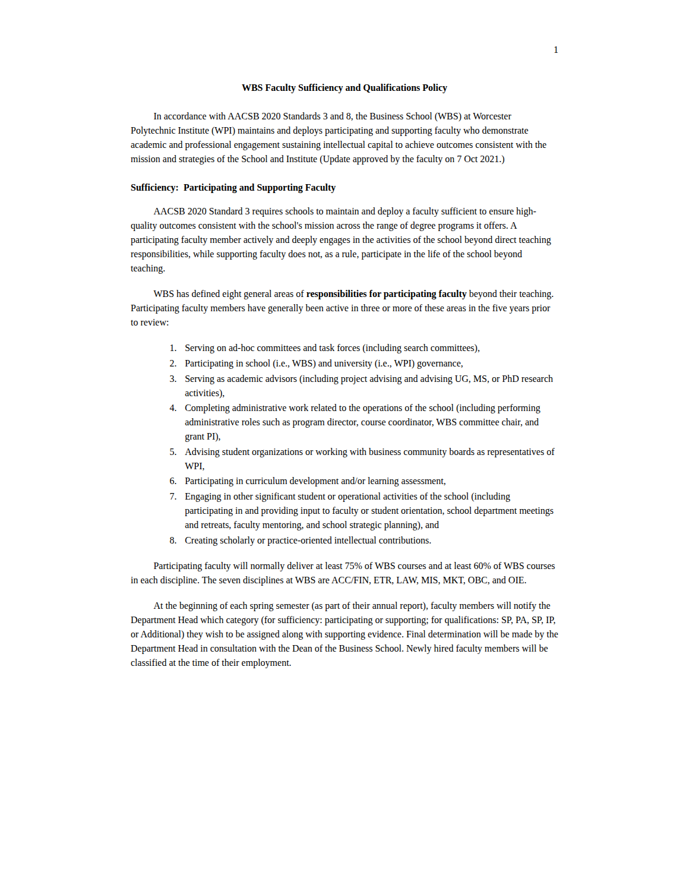1
WBS Faculty Sufficiency and Qualifications Policy
In accordance with AACSB 2020 Standards 3 and 8, the Business School (WBS) at Worcester Polytechnic Institute (WPI) maintains and deploys participating and supporting faculty who demonstrate academic and professional engagement sustaining intellectual capital to achieve outcomes consistent with the mission and strategies of the School and Institute (Update approved by the faculty on 7 Oct 2021.)
Sufficiency: Participating and Supporting Faculty
AACSB 2020 Standard 3 requires schools to maintain and deploy a faculty sufficient to ensure high-quality outcomes consistent with the school's mission across the range of degree programs it offers. A participating faculty member actively and deeply engages in the activities of the school beyond direct teaching responsibilities, while supporting faculty does not, as a rule, participate in the life of the school beyond teaching.
WBS has defined eight general areas of responsibilities for participating faculty beyond their teaching. Participating faculty members have generally been active in three or more of these areas in the five years prior to review:
Serving on ad-hoc committees and task forces (including search committees),
Participating in school (i.e., WBS) and university (i.e., WPI) governance,
Serving as academic advisors (including project advising and advising UG, MS, or PhD research activities),
Completing administrative work related to the operations of the school (including performing administrative roles such as program director, course coordinator, WBS committee chair, and grant PI),
Advising student organizations or working with business community boards as representatives of WPI,
Participating in curriculum development and/or learning assessment,
Engaging in other significant student or operational activities of the school (including participating in and providing input to faculty or student orientation, school department meetings and retreats, faculty mentoring, and school strategic planning), and
Creating scholarly or practice-oriented intellectual contributions.
Participating faculty will normally deliver at least 75% of WBS courses and at least 60% of WBS courses in each discipline. The seven disciplines at WBS are ACC/FIN, ETR, LAW, MIS, MKT, OBC, and OIE.
At the beginning of each spring semester (as part of their annual report), faculty members will notify the Department Head which category (for sufficiency: participating or supporting; for qualifications: SP, PA, SP, IP, or Additional) they wish to be assigned along with supporting evidence. Final determination will be made by the Department Head in consultation with the Dean of the Business School. Newly hired faculty members will be classified at the time of their employment.